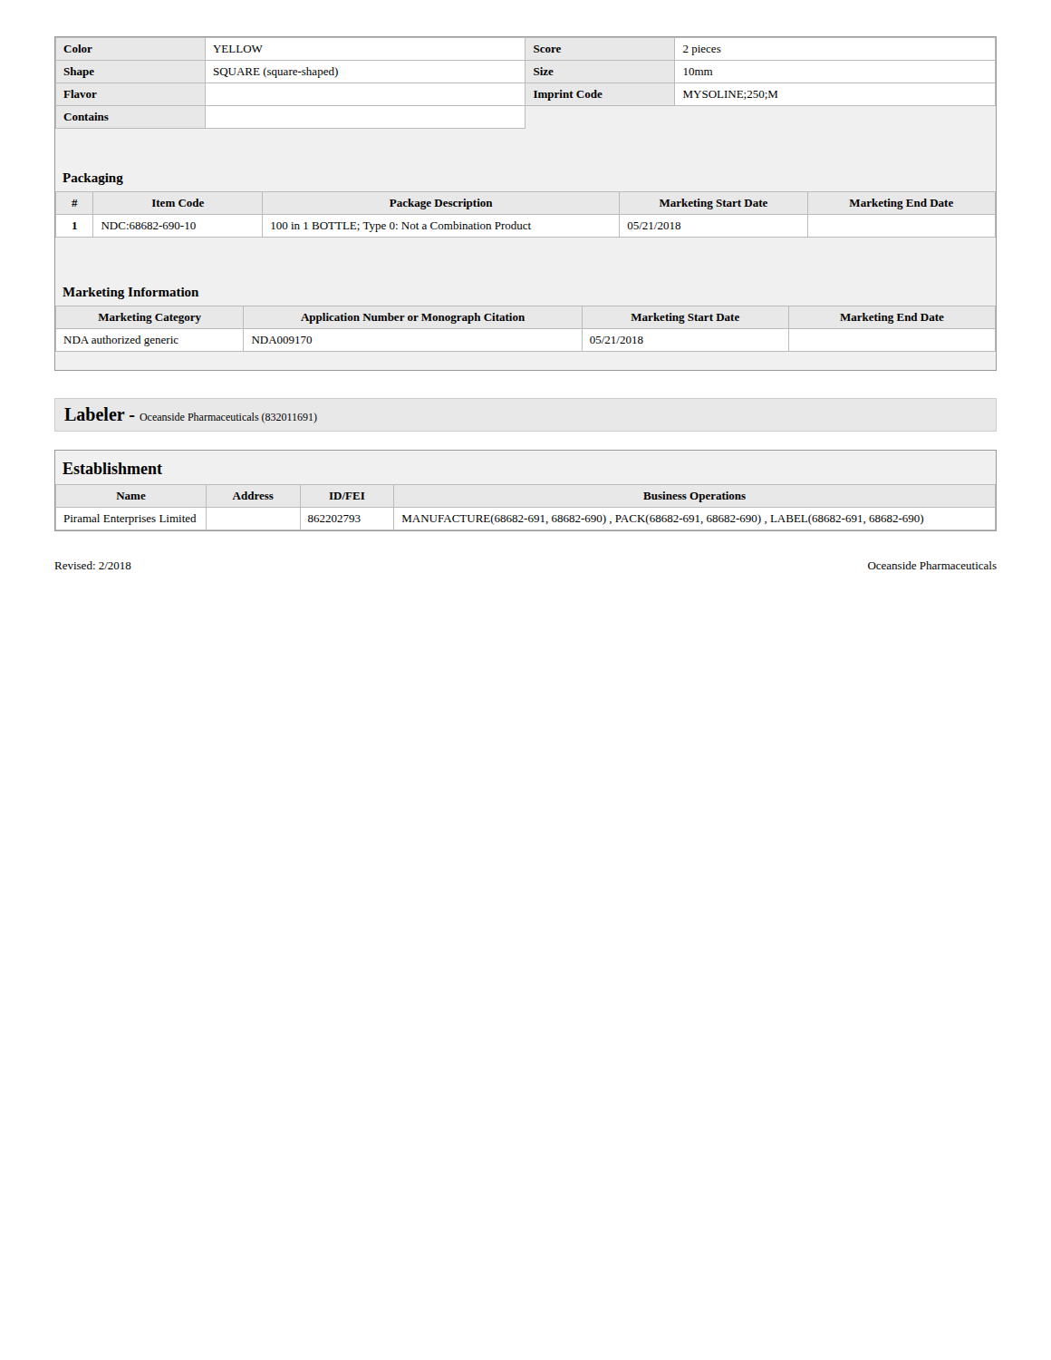| Color | YELLOW | Score | 2 pieces |
| Shape | SQUARE (square-shaped) | Size | 10mm |
| Flavor | | Imprint Code | MYSOLINE;250;M |
| Contains | | | |
Packaging
| # | Item Code | Package Description | Marketing Start Date | Marketing End Date |
| --- | --- | --- | --- | --- |
| 1 | NDC:68682-690-10 | 100 in 1 BOTTLE; Type 0: Not a Combination Product | 05/21/2018 | |
Marketing Information
| Marketing Category | Application Number or Monograph Citation | Marketing Start Date | Marketing End Date |
| --- | --- | --- | --- |
| NDA authorized generic | NDA009170 | 05/21/2018 | |
Labeler - Oceanside Pharmaceuticals (832011691)
Establishment
| Name | Address | ID/FEI | Business Operations |
| --- | --- | --- | --- |
| Piramal Enterprises Limited | | 862202793 | MANUFACTURE(68682-691, 68682-690) , PACK(68682-691, 68682-690) , LABEL(68682-691, 68682-690) |
Revised: 2/2018
Oceanside Pharmaceuticals